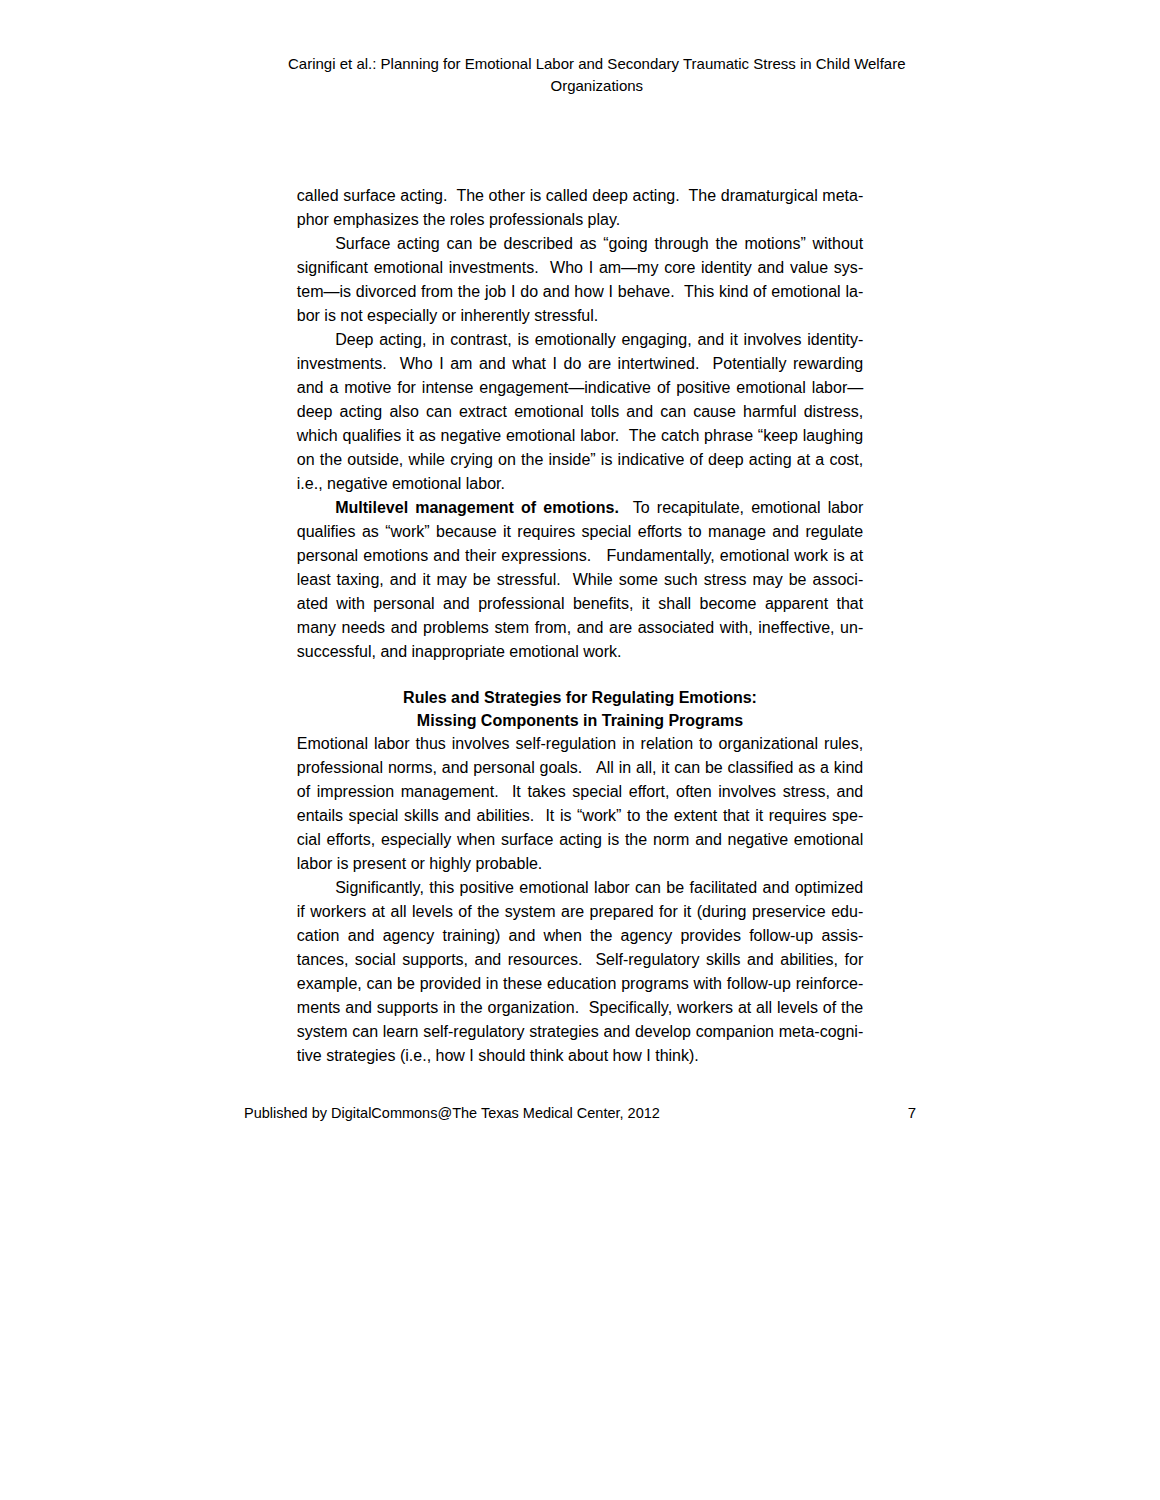Caringi et al.: Planning for Emotional Labor and Secondary Traumatic Stress in Child Welfare Organizations
called surface acting. The other is called deep acting. The dramaturgical metaphor emphasizes the roles professionals play.
Surface acting can be described as “going through the motions” without significant emotional investments. Who I am—my core identity and value system—is divorced from the job I do and how I behave. This kind of emotional labor is not especially or inherently stressful.
Deep acting, in contrast, is emotionally engaging, and it involves identity-investments. Who I am and what I do are intertwined. Potentially rewarding and a motive for intense engagement—indicative of positive emotional labor—deep acting also can extract emotional tolls and can cause harmful distress, which qualifies it as negative emotional labor. The catch phrase “keep laughing on the outside, while crying on the inside” is indicative of deep acting at a cost, i.e., negative emotional labor.
Multilevel management of emotions. To recapitulate, emotional labor qualifies as “work” because it requires special efforts to manage and regulate personal emotions and their expressions. Fundamentally, emotional work is at least taxing, and it may be stressful. While some such stress may be associated with personal and professional benefits, it shall become apparent that many needs and problems stem from, and are associated with, ineffective, unsuccessful, and inappropriate emotional work.
Rules and Strategies for Regulating Emotions:
Missing Components in Training Programs
Emotional labor thus involves self-regulation in relation to organizational rules, professional norms, and personal goals. All in all, it can be classified as a kind of impression management. It takes special effort, often involves stress, and entails special skills and abilities. It is “work” to the extent that it requires special efforts, especially when surface acting is the norm and negative emotional labor is present or highly probable.
Significantly, this positive emotional labor can be facilitated and optimized if workers at all levels of the system are prepared for it (during preservice education and agency training) and when the agency provides follow-up assistances, social supports, and resources. Self-regulatory skills and abilities, for example, can be provided in these education programs with follow-up reinforcements and supports in the organization. Specifically, workers at all levels of the system can learn self-regulatory strategies and develop companion meta-cognitive strategies (i.e., how I should think about how I think).
Published by DigitalCommons@The Texas Medical Center, 2012 7